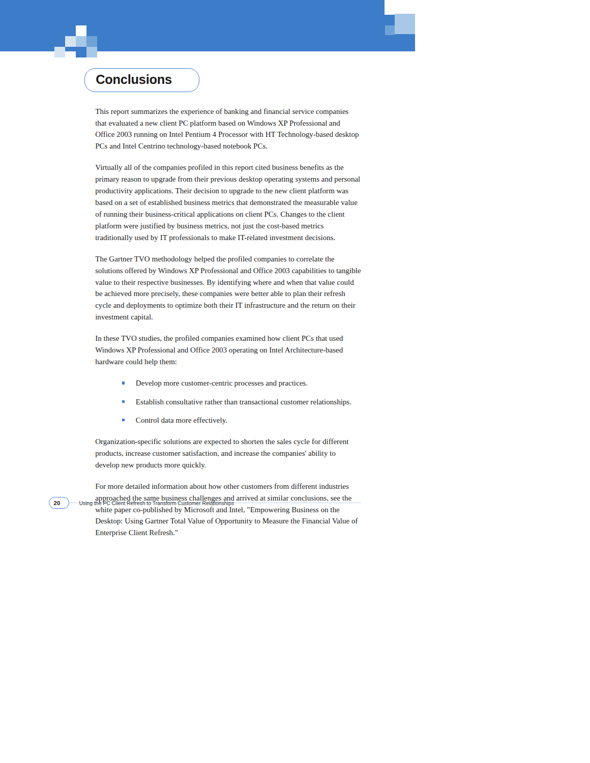Conclusions
This report summarizes the experience of banking and financial service companies that evaluated a new client PC platform based on Windows XP Professional and Office 2003 running on Intel Pentium 4 Processor with HT Technology-based desktop PCs and Intel Centrino technology-based notebook PCs.
Virtually all of the companies profiled in this report cited business benefits as the primary reason to upgrade from their previous desktop operating systems and personal productivity applications. Their decision to upgrade to the new client platform was based on a set of established business metrics that demonstrated the measurable value of running their business-critical applications on client PCs. Changes to the client platform were justified by business metrics, not just the cost-based metrics traditionally used by IT professionals to make IT-related investment decisions.
The Gartner TVO methodology helped the profiled companies to correlate the solutions offered by Windows XP Professional and Office 2003 capabilities to tangible value to their respective businesses. By identifying where and when that value could be achieved more precisely, these companies were better able to plan their refresh cycle and deployments to optimize both their IT infrastructure and the return on their investment capital.
In these TVO studies, the profiled companies examined how client PCs that used Windows XP Professional and Office 2003 operating on Intel Architecture-based hardware could help them:
Develop more customer-centric processes and practices.
Establish consultative rather than transactional customer relationships.
Control data more effectively.
Organization-specific solutions are expected to shorten the sales cycle for different products, increase customer satisfaction, and increase the companies' ability to develop new products more quickly.
For more detailed information about how other customers from different industries approached the same business challenges and arrived at similar conclusions, see the white paper co-published by Microsoft and Intel, "Empowering Business on the Desktop: Using Gartner Total Value of Opportunity to Measure the Financial Value of Enterprise Client Refresh."
20
Using the PC Client Refresh to Transform Customer Relationships